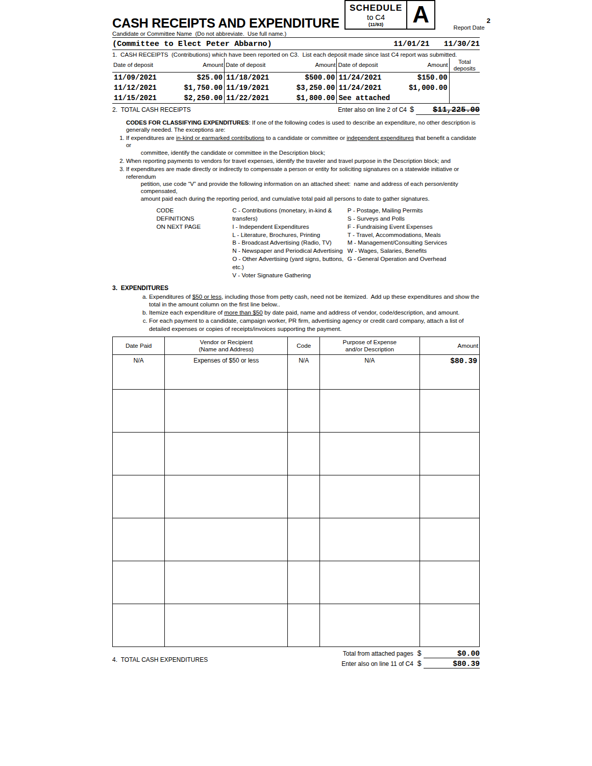CASH RECEIPTS AND EXPENDITURE
SCHEDULE
to C4
(11/93)
A
2
Report Date
Candidate or Committee Name (Do not abbreviate. Use full name.)
(Committee to Elect Peter Abbarno)
11/01/2111/30/21
1. CASH RECEIPTS (Contributions) which have been reported on C3. List each deposit made since last C4 report was submitted.
| Date of deposit | Amount | Date of deposit | Amount | Date of deposit | Amount | Total deposits |
| --- | --- | --- | --- | --- | --- | --- |
| 11/09/2021 | $25.00 | 11/18/2021 | $500.00 | 11/24/2021 | $150.00 | |
| 11/12/2021 | $1,750.00 | 11/19/2021 | $3,250.00 | 11/24/2021 | $1,000.00 | |
| 11/15/2021 | $2,250.00 | 11/22/2021 | $1,800.00 | See attached | | |
2. TOTAL CASH RECEIPTS
Enter also on line 2 of C4
$
$11,225.00
CODES FOR CLASSIFYING EXPENDITURES: If one of the following codes is used to describe an expenditure, no other description is generally needed. The exceptions are:
If expenditures are in-kind or earmarked contributions to a candidate or committee or independent expenditures that benefit a candidate or committee, identify the candidate or committee in the Description block;
When reporting payments to vendors for travel expenses, identify the traveler and travel purpose in the Description block; and
If expenditures are made directly or indirectly to compensate a person or entity for soliciting signatures on a statewide initiative or referendum petition, use code “V” and provide the following information on an attached sheet: name and address of each person/entity compensated, amount paid each during the reporting period, and cumulative total paid all persons to date to gather signatures.
CODE
DEFINITIONS
ON NEXT PAGE
C - Contributions (monetary, in-kind & transfers)
I - Independent Expenditures
L - Literature, Brochures, Printing
B - Broadcast Advertising (Radio, TV)
N - Newspaper and Periodical Advertising
O - Other Advertising (yard signs, buttons, etc.)
V - Voter Signature Gathering
P - Postage, Mailing Permits
S - Surveys and Polls
F - Fundraising Event Expenses
T - Travel, Accommodations, Meals
M - Management/Consulting Services
W - Wages, Salaries, Benefits
G - General Operation and Overhead
3. EXPENDITURES
Expenditures of $50 or less, including those from petty cash, need not be itemized. Add up these expenditures and show the total in the amount column on the first line below..
Itemize each expenditure of more than $50 by date paid, name and address of vendor, code/description, and amount.
For each payment to a candidate, campaign worker, PR firm, advertising agency or credit card company, attach a list of detailed expenses or copies of receipts/invoices supporting the payment.
| Date Paid | Vendor or Recipient (Name and Address) | Code | Purpose of Expense and/or Description | Amount |
| --- | --- | --- | --- | --- |
| N/A | Expenses of $50 or less | N/A | N/A | $80.39 |
4. TOTAL CASH EXPENDITURES
Total from attached pages
$
$0.00
Enter also on line 11 of C4
$
$80.39